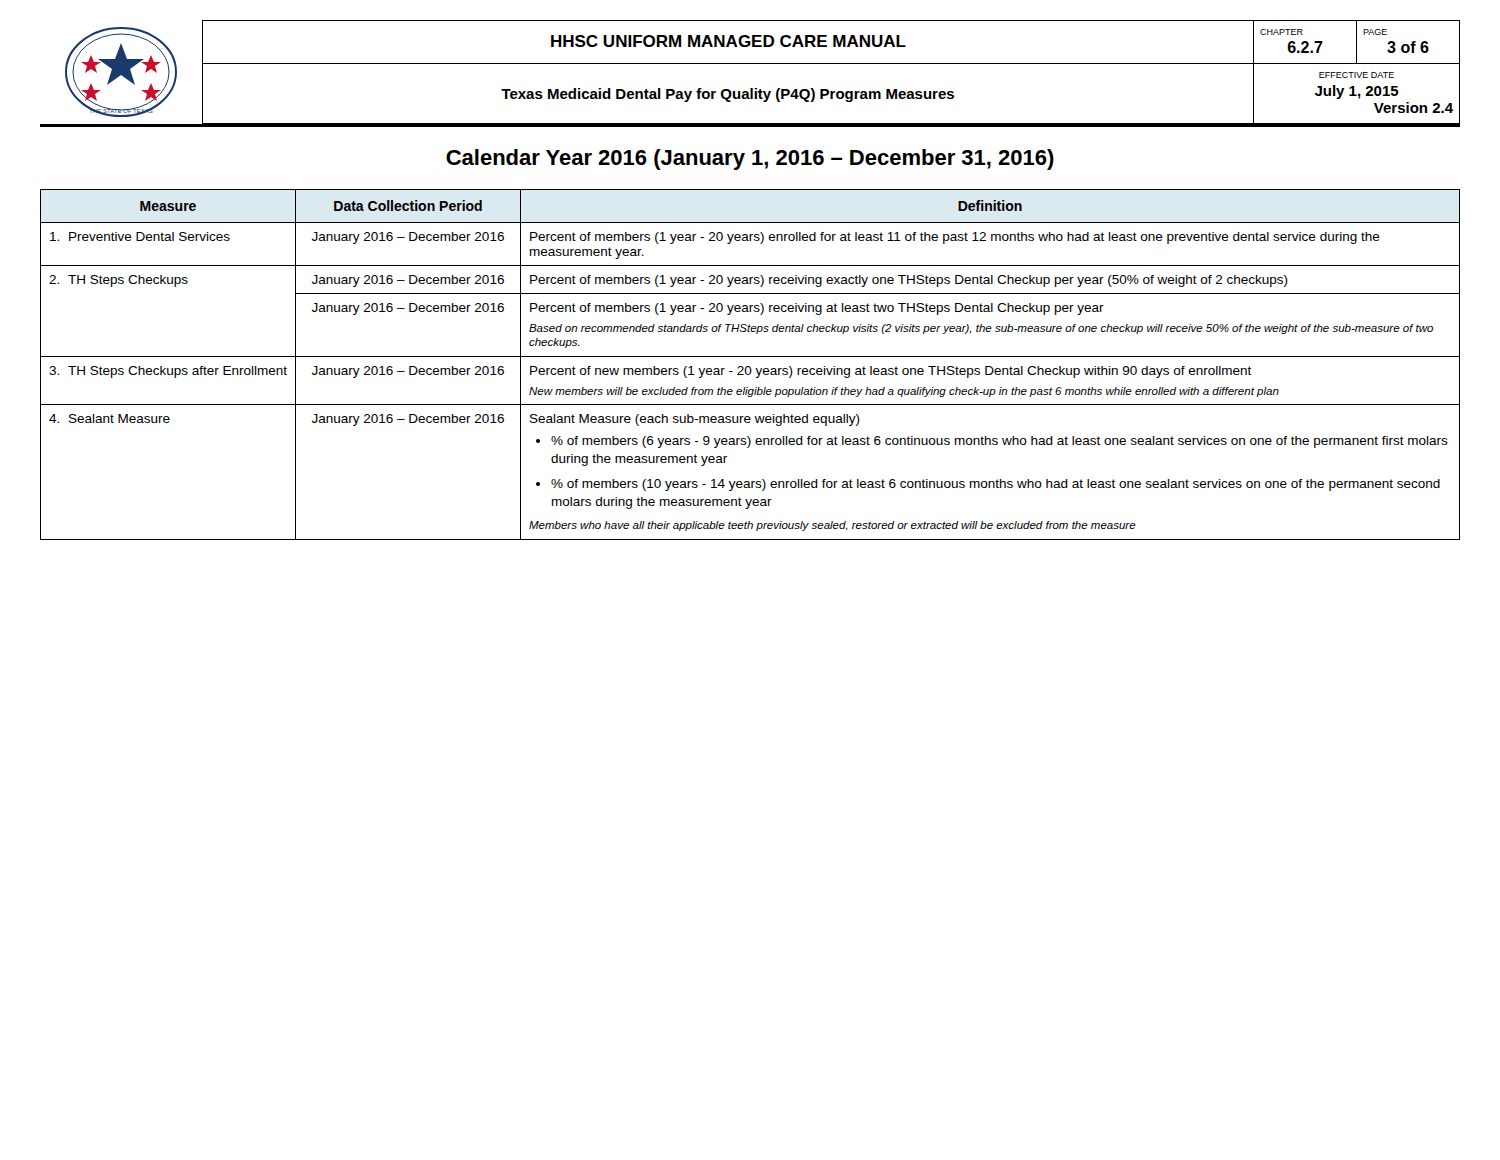| THE STATE OF TEXAS | HHSC UNIFORM MANAGED CARE MANUAL | CHAPTER 6.2.7 | PAGE 3 of 6 |
| Texas Medicaid Dental Pay for Quality (P4Q) Program Measures | EFFECTIVE DATE July 1, 2015 Version 2.4 |
Calendar Year 2016 (January 1, 2016 – December 31, 2016)
| Measure | Data Collection Period | Definition |
| --- | --- | --- |
| 1. Preventive Dental Services | January 2016 – December 2016 | Percent of members (1 year - 20 years) enrolled for at least 11 of the past 12 months who had at least one preventive dental service during the measurement year. |
| 2. TH Steps Checkups | January 2016 – December 2016 | Percent of members (1 year - 20 years) receiving exactly one THSteps Dental Checkup per year (50% of weight of 2 checkups) |
| January 2016 – December 2016 | Percent of members (1 year - 20 years) receiving at least two THSteps Dental Checkup per year Based on recommended standards of THSteps dental checkup visits (2 visits per year), the sub-measure of one checkup will receive 50% of the weight of the sub-measure of two checkups. |
| 3. TH Steps Checkups after Enrollment | January 2016 – December 2016 | Percent of new members (1 year - 20 years) receiving at least one THSteps Dental Checkup within 90 days of enrollment New members will be excluded from the eligible population if they had a qualifying check-up in the past 6 months while enrolled with a different plan |
| 4. Sealant Measure | January 2016 – December 2016 | Sealant Measure (each sub-measure weighted equally) % of members (6 years - 9 years) enrolled for at least 6 continuous months who had at least one sealant services on one of the permanent first molars during the measurement year % of members (10 years - 14 years) enrolled for at least 6 continuous months who had at least one sealant services on one of the permanent second molars during the measurement year Members who have all their applicable teeth previously sealed, restored or extracted will be excluded from the measure |